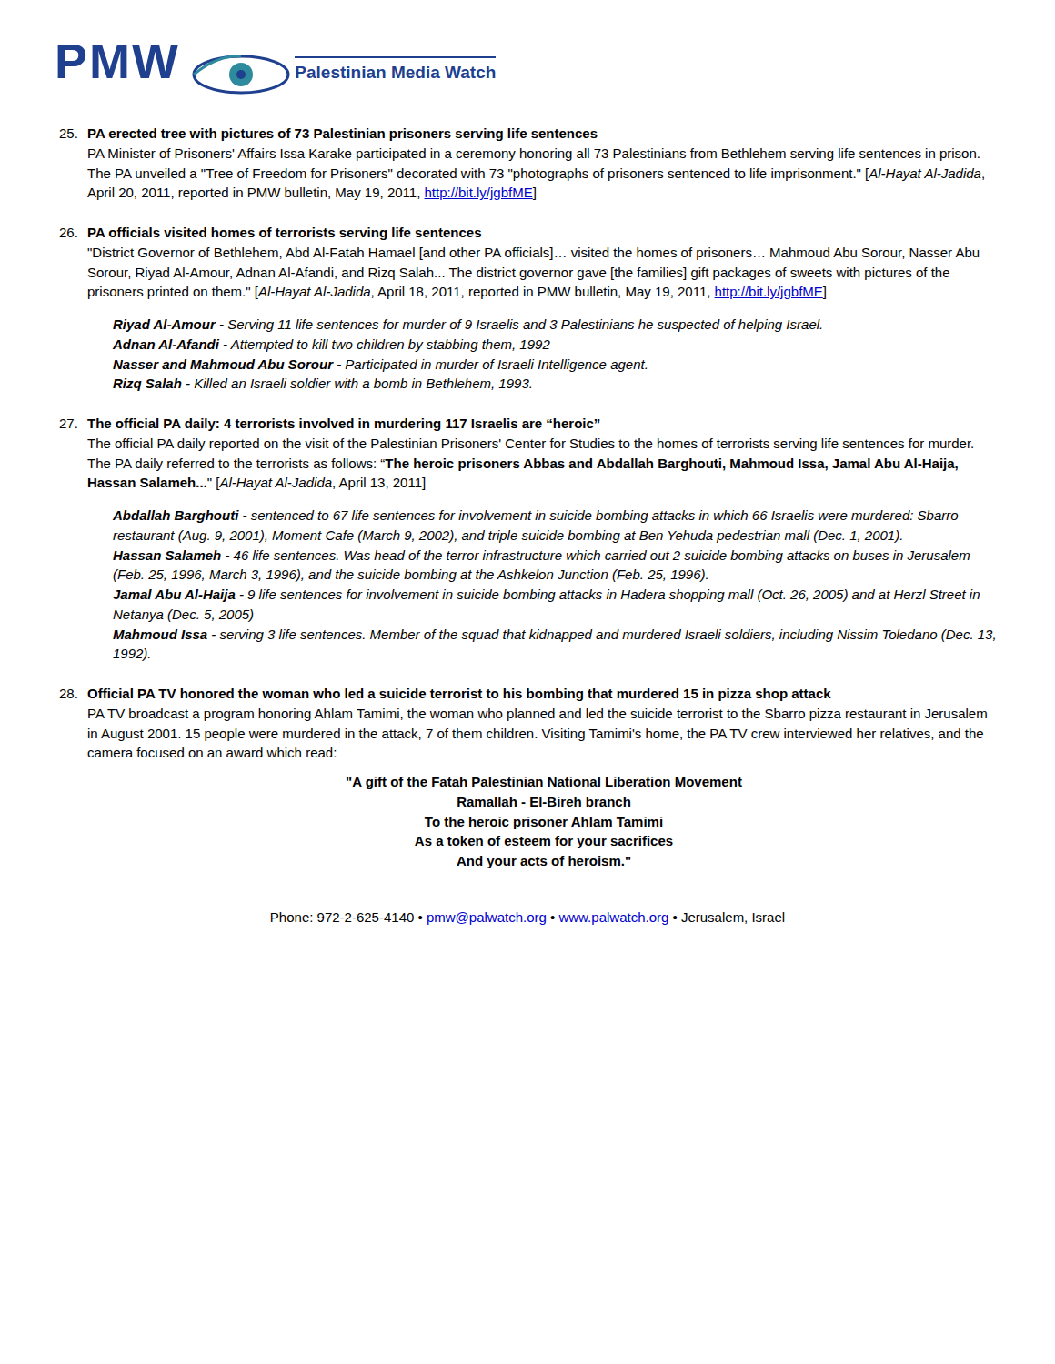PMW
Palestinian Media Watch
PA erected tree with pictures of 73 Palestinian prisoners serving life sentences
PA Minister of Prisoners' Affairs Issa Karake participated in a ceremony honoring all 73 Palestinians from Bethlehem serving life sentences in prison. The PA unveiled a "Tree of Freedom for Prisoners" decorated with 73 "photographs of prisoners sentenced to life imprisonment." [Al-Hayat Al-Jadida, April 20, 2011, reported in PMW bulletin, May 19, 2011, http://bit.ly/jgbfME]
PA officials visited homes of terrorists serving life sentences
"District Governor of Bethlehem, Abd Al-Fatah Hamael [and other PA officials]… visited the homes of prisoners… Mahmoud Abu Sorour, Nasser Abu Sorour, Riyad Al-Amour, Adnan Al-Afandi, and Rizq Salah... The district governor gave [the families] gift packages of sweets with pictures of the prisoners printed on them." [Al-Hayat Al-Jadida, April 18, 2011, reported in PMW bulletin, May 19, 2011, http://bit.ly/jgbfME]
Riyad Al-Amour - Serving 11 life sentences for murder of 9 Israelis and 3 Palestinians he suspected of helping Israel.
Adnan Al-Afandi - Attempted to kill two children by stabbing them, 1992
Nasser and Mahmoud Abu Sorour - Participated in murder of Israeli Intelligence agent.
Rizq Salah - Killed an Israeli soldier with a bomb in Bethlehem, 1993.
The official PA daily: 4 terrorists involved in murdering 117 Israelis are “heroic”
The official PA daily reported on the visit of the Palestinian Prisoners' Center for Studies to the homes of terrorists serving life sentences for murder. The PA daily referred to the terrorists as follows: “The heroic prisoners Abbas and Abdallah Barghouti, Mahmoud Issa, Jamal Abu Al-Haija, Hassan Salameh..." [Al-Hayat Al-Jadida, April 13, 2011]
Abdallah Barghouti - sentenced to 67 life sentences for involvement in suicide bombing attacks in which 66 Israelis were murdered: Sbarro restaurant (Aug. 9, 2001), Moment Cafe (March 9, 2002), and triple suicide bombing at Ben Yehuda pedestrian mall (Dec. 1, 2001).
Hassan Salameh - 46 life sentences. Was head of the terror infrastructure which carried out 2 suicide bombing attacks on buses in Jerusalem (Feb. 25, 1996, March 3, 1996), and the suicide bombing at the Ashkelon Junction (Feb. 25, 1996).
Jamal Abu Al-Haija - 9 life sentences for involvement in suicide bombing attacks in Hadera shopping mall (Oct. 26, 2005) and at Herzl Street in Netanya (Dec. 5, 2005)
Mahmoud Issa - serving 3 life sentences. Member of the squad that kidnapped and murdered Israeli soldiers, including Nissim Toledano (Dec. 13, 1992).
Official PA TV honored the woman who led a suicide terrorist to his bombing that murdered 15 in pizza shop attack
PA TV broadcast a program honoring Ahlam Tamimi, the woman who planned and led the suicide terrorist to the Sbarro pizza restaurant in Jerusalem in August 2001. 15 people were murdered in the attack, 7 of them children. Visiting Tamimi's home, the PA TV crew interviewed her relatives, and the camera focused on an award which read:
"A gift of the Fatah Palestinian National Liberation Movement
Ramallah - El-Bireh branch
To the heroic prisoner Ahlam Tamimi
As a token of esteem for your sacrifices
And your acts of heroism."
Phone: 972-2-625-4140 • pmw@palwatch.org • www.palwatch.org • Jerusalem, Israel